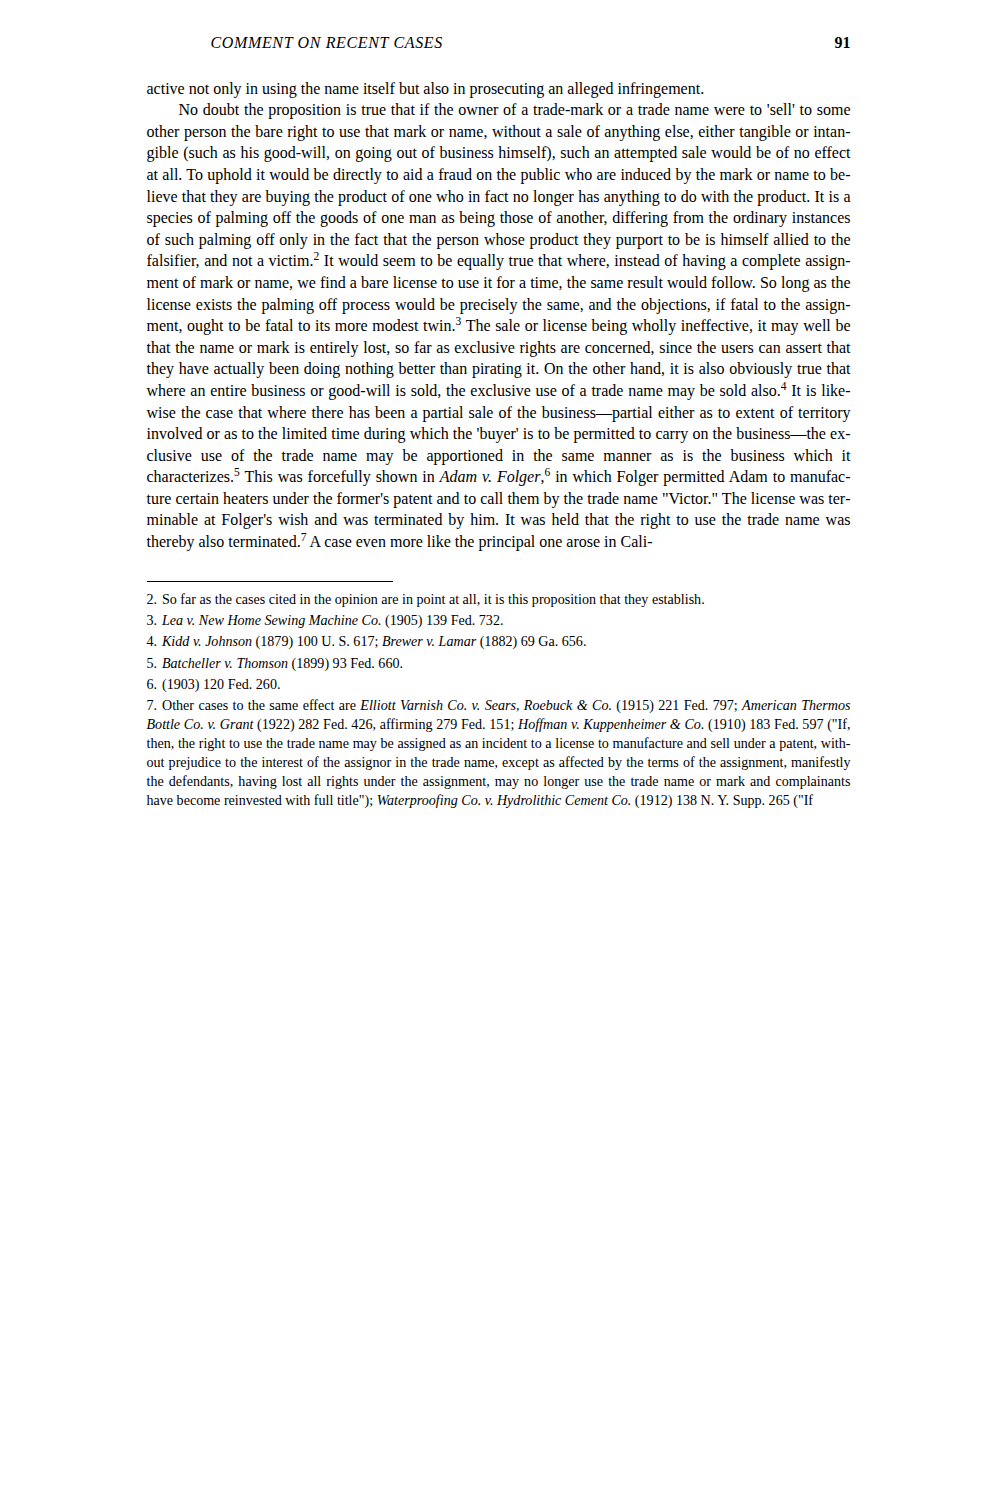COMMENT ON RECENT CASES 91
active not only in using the name itself but also in prosecuting an alleged infringement.
No doubt the proposition is true that if the owner of a trade-mark or a trade name were to 'sell' to some other person the bare right to use that mark or name, without a sale of anything else, either tangible or intangible (such as his good-will, on going out of business himself), such an attempted sale would be of no effect at all. To uphold it would be directly to aid a fraud on the public who are induced by the mark or name to believe that they are buying the product of one who in fact no longer has anything to do with the product. It is a species of palming off the goods of one man as being those of another, differing from the ordinary instances of such palming off only in the fact that the person whose product they purport to be is himself allied to the falsifier, and not a victim.2 It would seem to be equally true that where, instead of having a complete assignment of mark or name, we find a bare license to use it for a time, the same result would follow. So long as the license exists the palming off process would be precisely the same, and the objections, if fatal to the assignment, ought to be fatal to its more modest twin.3 The sale or license being wholly ineffective, it may well be that the name or mark is entirely lost, so far as exclusive rights are concerned, since the users can assert that they have actually been doing nothing better than pirating it. On the other hand, it is also obviously true that where an entire business or good-will is sold, the exclusive use of a trade name may be sold also.4 It is likewise the case that where there has been a partial sale of the business—partial either as to extent of territory involved or as to the limited time during which the 'buyer' is to be permitted to carry on the business—the exclusive use of the trade name may be apportioned in the same manner as is the business which it characterizes.5 This was forcefully shown in Adam v. Folger,6 in which Folger permitted Adam to manufacture certain heaters under the former's patent and to call them by the trade name "Victor." The license was terminable at Folger's wish and was terminated by him. It was held that the right to use the trade name was thereby also terminated.7 A case even more like the principal one arose in Cali-
2. So far as the cases cited in the opinion are in point at all, it is this proposition that they establish.
3. Lea v. New Home Sewing Machine Co. (1905) 139 Fed. 732.
4. Kidd v. Johnson (1879) 100 U. S. 617; Brewer v. Lamar (1882) 69 Ga. 656.
5. Batcheller v. Thomson (1899) 93 Fed. 660.
6.(1903) 120 Fed. 260.
7. Other cases to the same effect are Elliott Varnish Co. v. Sears, Roebuck & Co. (1915) 221 Fed. 797; American Thermos Bottle Co. v. Grant (1922) 282 Fed. 426, affirming 279 Fed. 151; Hoffman v. Kuppenheimer & Co. (1910) 183 Fed. 597 ("If, then, the right to use the trade name may be assigned as an incident to a license to manufacture and sell under a patent, without prejudice to the interest of the assignor in the trade name, except as affected by the terms of the assignment, manifestly the defendants, having lost all rights under the assignment, may no longer use the trade name or mark and complainants have become reinvested with full title"); Waterproofing Co. v. Hydrolithic Cement Co. (1912) 138 N. Y. Supp. 265 ("If